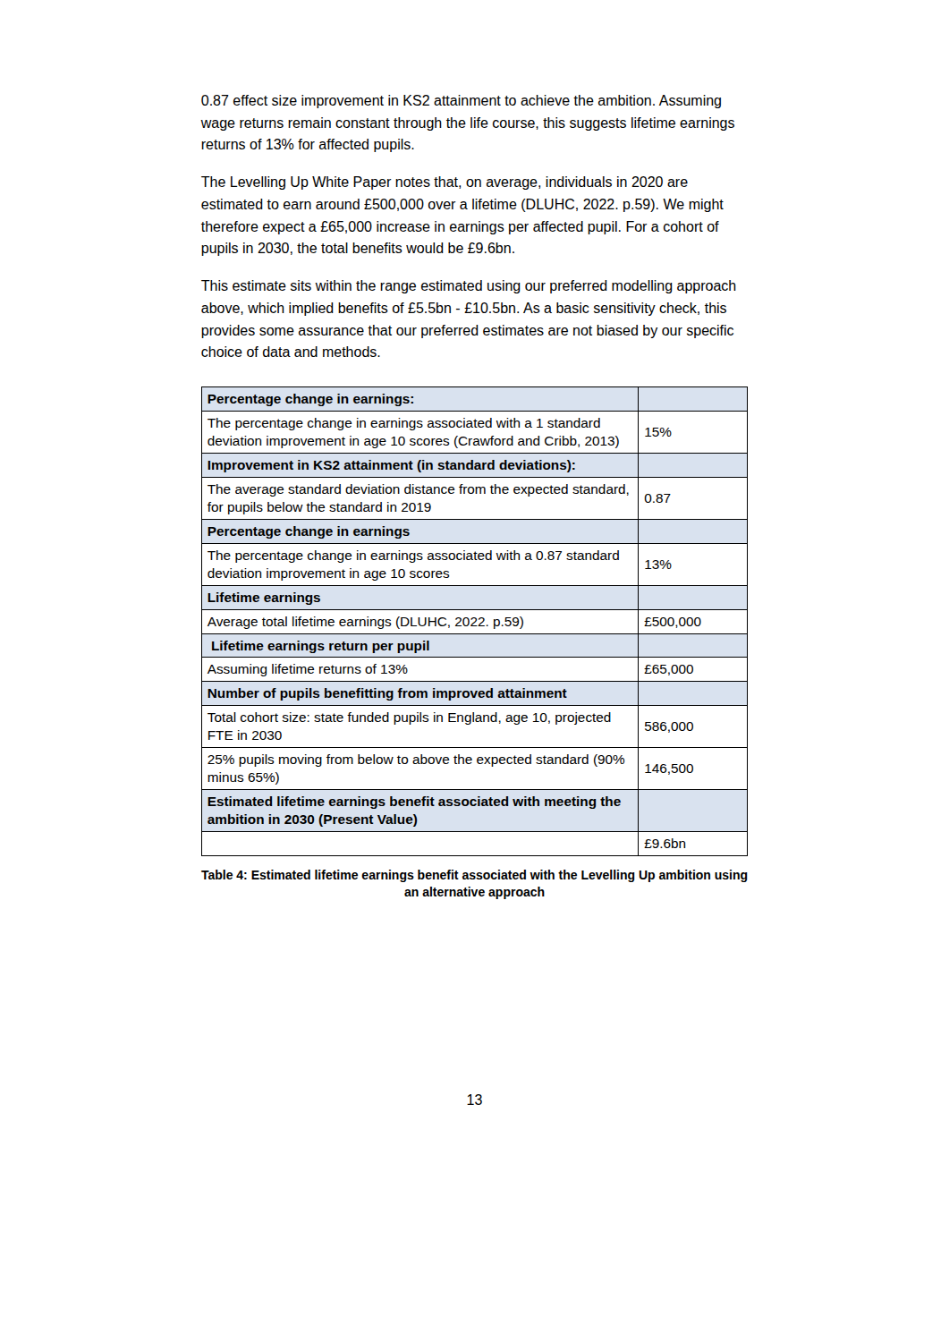0.87 effect size improvement in KS2 attainment to achieve the ambition. Assuming wage returns remain constant through the life course, this suggests lifetime earnings returns of 13% for affected pupils.
The Levelling Up White Paper notes that, on average, individuals in 2020 are estimated to earn around £500,000 over a lifetime (DLUHC, 2022. p.59). We might therefore expect a £65,000 increase in earnings per affected pupil. For a cohort of pupils in 2030, the total benefits would be £9.6bn.
This estimate sits within the range estimated using our preferred modelling approach above, which implied benefits of £5.5bn - £10.5bn. As a basic sensitivity check, this provides some assurance that our preferred estimates are not biased by our specific choice of data and methods.
| Percentage change in earnings: | |
| The percentage change in earnings associated with a 1 standard deviation improvement in age 10 scores (Crawford and Cribb, 2013) | 15% |
| Improvement in KS2 attainment (in standard deviations): | |
| The average standard deviation distance from the expected standard, for pupils below the standard in 2019 | 0.87 |
| Percentage change in earnings | |
| The percentage change in earnings associated with a 0.87 standard deviation improvement in age 10 scores | 13% |
| Lifetime earnings | |
| Average total lifetime earnings (DLUHC, 2022. p.59) | £500,000 |
| Lifetime earnings return per pupil | |
| Assuming lifetime returns of 13% | £65,000 |
| Number of pupils benefitting from improved attainment | |
| Total cohort size: state funded pupils in England, age 10, projected FTE in 2030 | 586,000 |
| 25% pupils moving from below to above the expected standard (90% minus 65%) | 146,500 |
| Estimated lifetime earnings benefit associated with meeting the ambition in 2030 (Present Value) | |
| | £9.6bn |
Table 4: Estimated lifetime earnings benefit associated with the Levelling Up ambition using an alternative approach
13